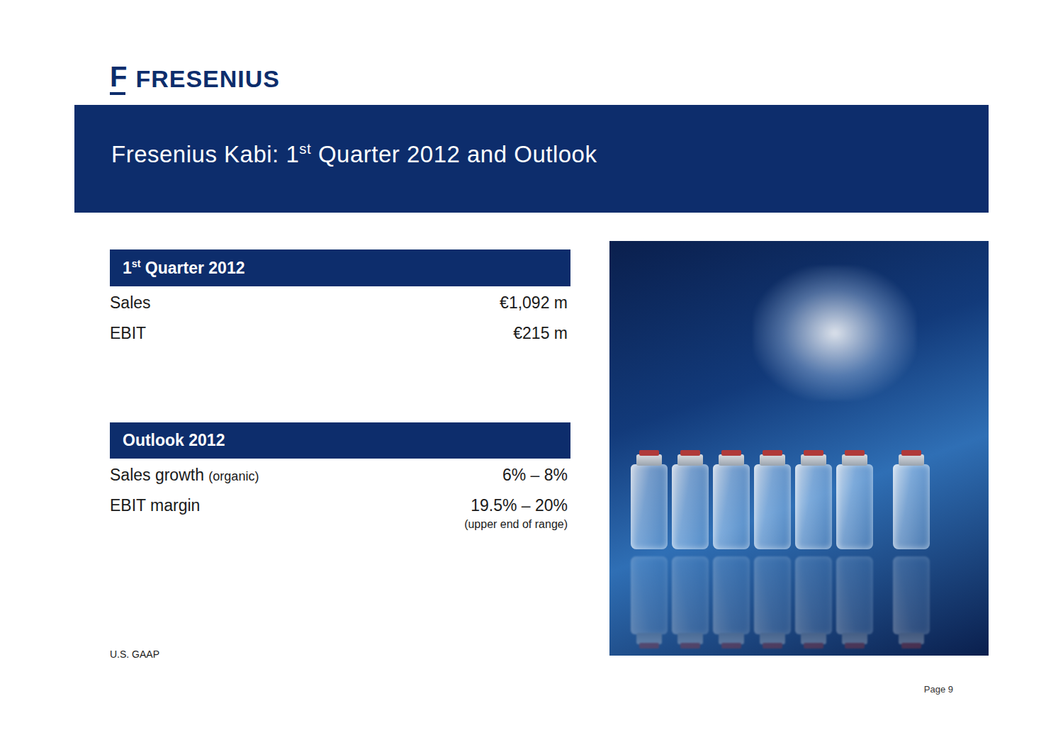F
FRESENIUS
Fresenius Kabi: 1st Quarter 2012 and Outlook
1st Quarter 2012
Sales €1,092 m
EBIT €215 m
Outlook 2012
Sales growth (organic) 6% – 8%
EBIT margin 19.5% – 20%
(upper end of range)
U.S. GAAP
Page 9